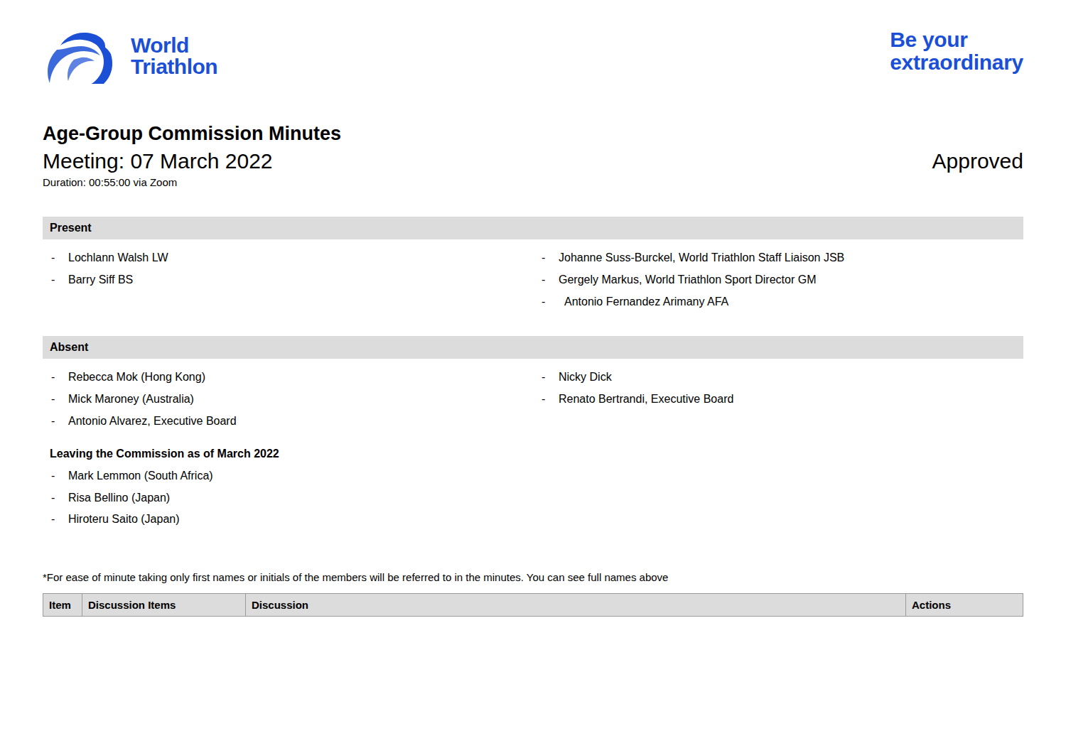World
Triathlon
Be your
extraordinary
Age-Group Commission Minutes
Meeting: 07 March 2022
Approved
Duration: 00:55:00 via Zoom
Present
Lochlann Walsh LW
Barry Siff BS
Johanne Suss-Burckel, World Triathlon Staff Liaison JSB
Gergely Markus, World Triathlon Sport Director GM
Antonio Fernandez Arimany AFA
Absent
Rebecca Mok (Hong Kong)
Mick Maroney (Australia)
Antonio Alvarez, Executive Board
Nicky Dick
Renato Bertrandi, Executive Board
Leaving the Commission as of March 2022
Mark Lemmon (South Africa)
Risa Bellino (Japan)
Hiroteru Saito (Japan)
*For ease of minute taking only first names or initials of the members will be referred to in the minutes. You can see full names above
| Item | Discussion Items | Discussion | Actions |
| --- | --- | --- | --- |